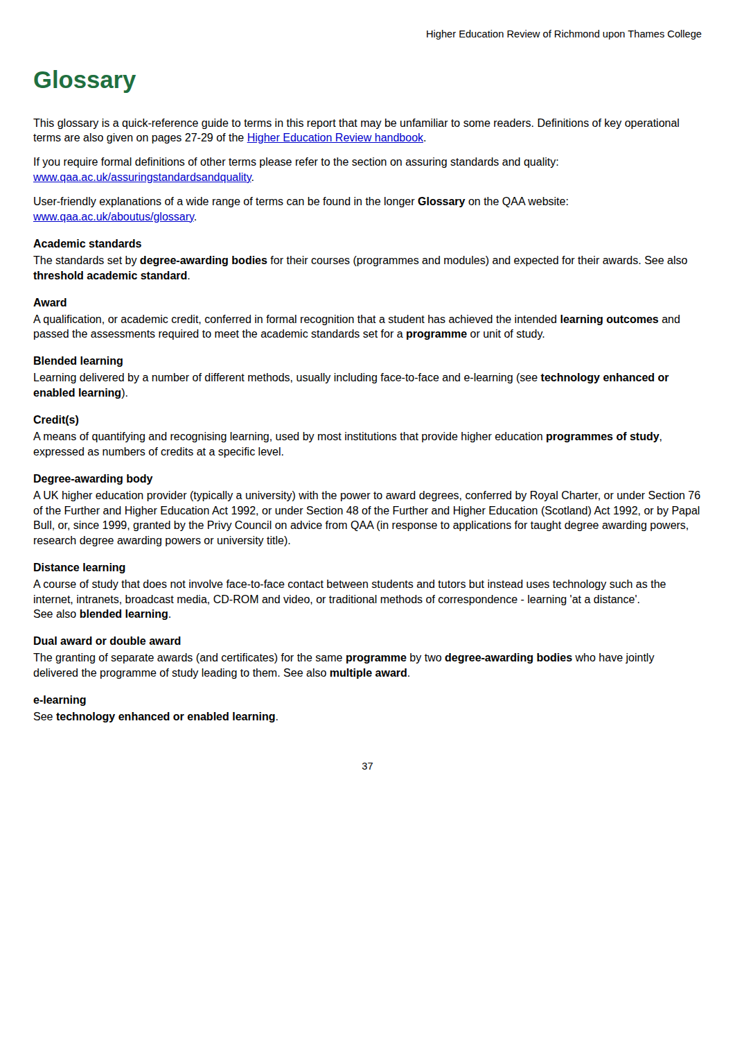Higher Education Review of Richmond upon Thames College
Glossary
This glossary is a quick-reference guide to terms in this report that may be unfamiliar to some readers. Definitions of key operational terms are also given on pages 27-29 of the Higher Education Review handbook.
If you require formal definitions of other terms please refer to the section on assuring standards and quality: www.qaa.ac.uk/assuringstandardsandquality.
User-friendly explanations of a wide range of terms can be found in the longer Glossary on the QAA website: www.qaa.ac.uk/aboutus/glossary.
Academic standards
The standards set by degree-awarding bodies for their courses (programmes and modules) and expected for their awards. See also threshold academic standard.
Award
A qualification, or academic credit, conferred in formal recognition that a student has achieved the intended learning outcomes and passed the assessments required to meet the academic standards set for a programme or unit of study.
Blended learning
Learning delivered by a number of different methods, usually including face-to-face and e-learning (see technology enhanced or enabled learning).
Credit(s)
A means of quantifying and recognising learning, used by most institutions that provide higher education programmes of study, expressed as numbers of credits at a specific level.
Degree-awarding body
A UK higher education provider (typically a university) with the power to award degrees, conferred by Royal Charter, or under Section 76 of the Further and Higher Education Act 1992, or under Section 48 of the Further and Higher Education (Scotland) Act 1992, or by Papal Bull, or, since 1999, granted by the Privy Council on advice from QAA (in response to applications for taught degree awarding powers, research degree awarding powers or university title).
Distance learning
A course of study that does not involve face-to-face contact between students and tutors but instead uses technology such as the internet, intranets, broadcast media, CD-ROM and video, or traditional methods of correspondence - learning 'at a distance'.
See also blended learning.
Dual award or double award
The granting of separate awards (and certificates) for the same programme by two degree-awarding bodies who have jointly delivered the programme of study leading to them. See also multiple award.
e-learning
See technology enhanced or enabled learning.
37